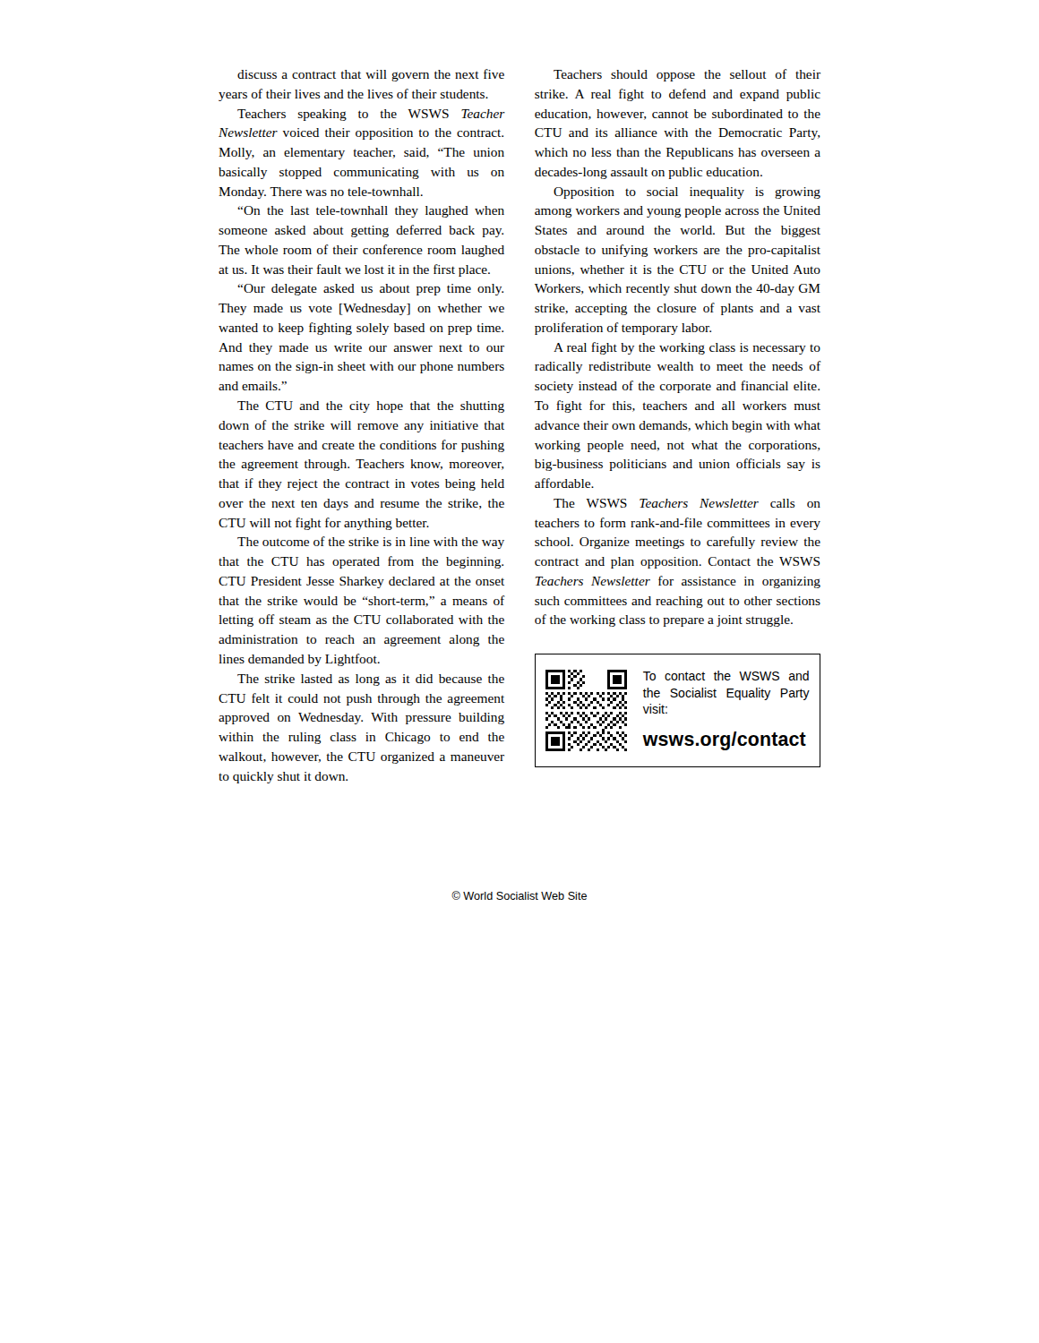discuss a contract that will govern the next five years of their lives and the lives of their students.
Teachers speaking to the WSWS Teacher Newsletter voiced their opposition to the contract. Molly, an elementary teacher, said, “The union basically stopped communicating with us on Monday. There was no tele-townhall.
“On the last tele-townhall they laughed when someone asked about getting deferred back pay. The whole room of their conference room laughed at us. It was their fault we lost it in the first place.
“Our delegate asked us about prep time only. They made us vote [Wednesday] on whether we wanted to keep fighting solely based on prep time. And they made us write our answer next to our names on the sign-in sheet with our phone numbers and emails.”
The CTU and the city hope that the shutting down of the strike will remove any initiative that teachers have and create the conditions for pushing the agreement through. Teachers know, moreover, that if they reject the contract in votes being held over the next ten days and resume the strike, the CTU will not fight for anything better.
The outcome of the strike is in line with the way that the CTU has operated from the beginning. CTU President Jesse Sharkey declared at the onset that the strike would be “short-term,” a means of letting off steam as the CTU collaborated with the administration to reach an agreement along the lines demanded by Lightfoot.
The strike lasted as long as it did because the CTU felt it could not push through the agreement approved on Wednesday. With pressure building within the ruling class in Chicago to end the walkout, however, the CTU organized a maneuver to quickly shut it down.
Teachers should oppose the sellout of their strike. A real fight to defend and expand public education, however, cannot be subordinated to the CTU and its alliance with the Democratic Party, which no less than the Republicans has overseen a decades-long assault on public education.
Opposition to social inequality is growing among workers and young people across the United States and around the world. But the biggest obstacle to unifying workers are the pro-capitalist unions, whether it is the CTU or the United Auto Workers, which recently shut down the 40-day GM strike, accepting the closure of plants and a vast proliferation of temporary labor.
A real fight by the working class is necessary to radically redistribute wealth to meet the needs of society instead of the corporate and financial elite. To fight for this, teachers and all workers must advance their own demands, which begin with what working people need, not what the corporations, big-business politicians and union officials say is affordable.
The WSWS Teachers Newsletter calls on teachers to form rank-and-file committees in every school. Organize meetings to carefully review the contract and plan opposition. Contact the WSWS Teachers Newsletter for assistance in organizing such committees and reaching out to other sections of the working class to prepare a joint struggle.
To contact the WSWS and the Socialist Equality Party visit: wsws.org/contact
© World Socialist Web Site